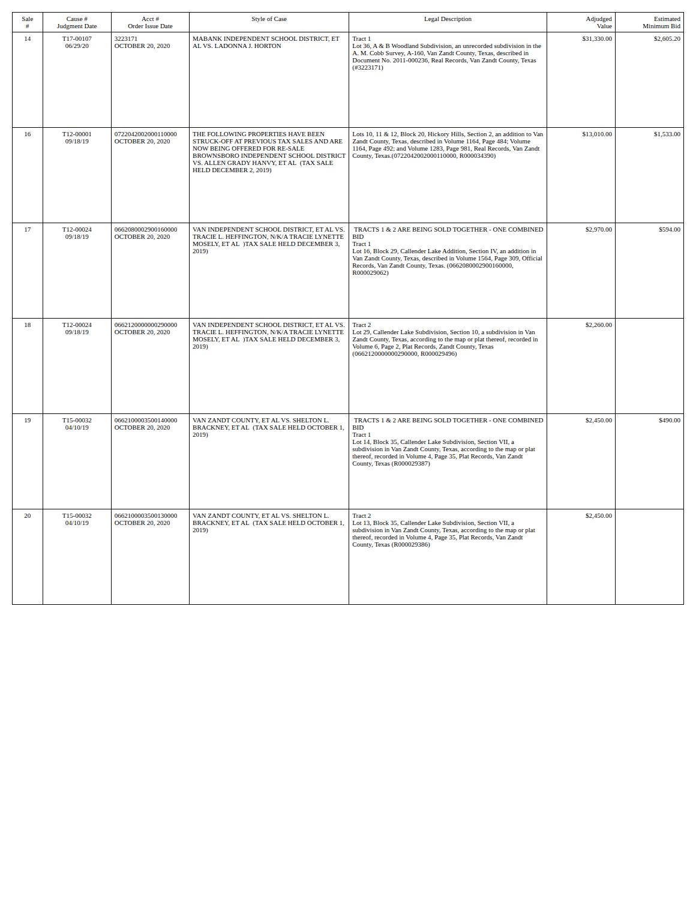| Sale # | Cause # Judgment Date | Acct # Order Issue Date | Style of Case | Legal Description | Adjudged Value | Estimated Minimum Bid |
| --- | --- | --- | --- | --- | --- | --- |
| 14 | T17-00107 06/29/20 | 3223171 OCTOBER 20, 2020 | MABANK INDEPENDENT SCHOOL DISTRICT, ET AL VS. LADONNA J. HORTON | Tract 1 Lot 36, A & B Woodland Subdivision, an unrecorded subdivision in the A. M. Cobb Survey, A-160, Van Zandt County, Texas, described in Document No. 2011-000236, Real Records, Van Zandt County, Texas (#3223171) | $31,330.00 | $2,605.20 |
| 16 | T12-00001 09/18/19 | 0722042002000110000 OCTOBER 20, 2020 | THE FOLLOWING PROPERTIES HAVE BEEN STRUCK-OFF AT PREVIOUS TAX SALES AND ARE NOW BEING OFFERED FOR RE-SALE BROWNSBORO INDEPENDENT SCHOOL DISTRICT VS. ALLEN GRADY HANVY, ET AL (TAX SALE HELD DECEMBER 2, 2019) | Lots 10, 11 & 12, Block 20, Hickory Hills, Section 2, an addition to Van Zandt County, Texas, described in Volume 1164, Page 484; Volume 1164, Page 492; and Volume 1283, Page 981, Real Records, Van Zandt County, Texas.(0722042002000110000, R000034390) | $13,010.00 | $1,533.00 |
| 17 | T12-00024 09/18/19 | 0662080002900160000 OCTOBER 20, 2020 | VAN INDEPENDENT SCHOOL DISTRICT, ET AL VS. TRACIE L. HEFFINGTON, N/K/A TRACIE LYNETTE MOSELY, ET AL )TAX SALE HELD DECEMBER 3, 2019) | TRACTS 1 & 2 ARE BEING SOLD TOGETHER - ONE COMBINED BID Tract 1 Lot 16, Block 29, Callender Lake Addition, Section IV, an addition in Van Zandt County, Texas, described in Volume 1564, Page 309, Official Records, Van Zandt County, Texas. (0662080002900160000, R000029062) | $2,970.00 | $594.00 |
| 18 | T12-00024 09/18/19 | 0662120000000290000 OCTOBER 20, 2020 | VAN INDEPENDENT SCHOOL DISTRICT, ET AL VS. TRACIE L. HEFFINGTON, N/K/A TRACIE LYNETTE MOSELY, ET AL )TAX SALE HELD DECEMBER 3, 2019) | Tract 2 Lot 29, Callender Lake Subdivision, Section 10, a subdivision in Van Zandt County, Texas, according to the map or plat thereof, recorded in Volume 6, Page 2, Plat Records, Zandt County, Texas (0662120000000290000, R000029496) | $2,260.00 | |
| 19 | T15-00032 04/10/19 | 0662100003500140000 OCTOBER 20, 2020 | VAN ZANDT COUNTY, ET AL VS. SHELTON L. BRACKNEY, ET AL (TAX SALE HELD OCTOBER 1, 2019) | TRACTS 1 & 2 ARE BEING SOLD TOGETHER - ONE COMBINED BID Tract 1 Lot 14, Block 35, Callender Lake Subdivision, Section VII, a subdivision in Van Zandt County, Texas, according to the map or plat thereof, recorded in Volume 4, Page 35, Plat Records, Van Zandt County, Texas (R000029387) | $2,450.00 | $490.00 |
| 20 | T15-00032 04/10/19 | 0662100003500130000 OCTOBER 20, 2020 | VAN ZANDT COUNTY, ET AL VS. SHELTON L. BRACKNEY, ET AL (TAX SALE HELD OCTOBER 1, 2019) | Tract 2 Lot 13, Block 35, Callender Lake Subdivision, Section VII, a subdivision in Van Zandt County, Texas, according to the map or plat thereof, recorded in Volume 4, Page 35, Plat Records, Van Zandt County, Texas (R000029386) | $2,450.00 | |